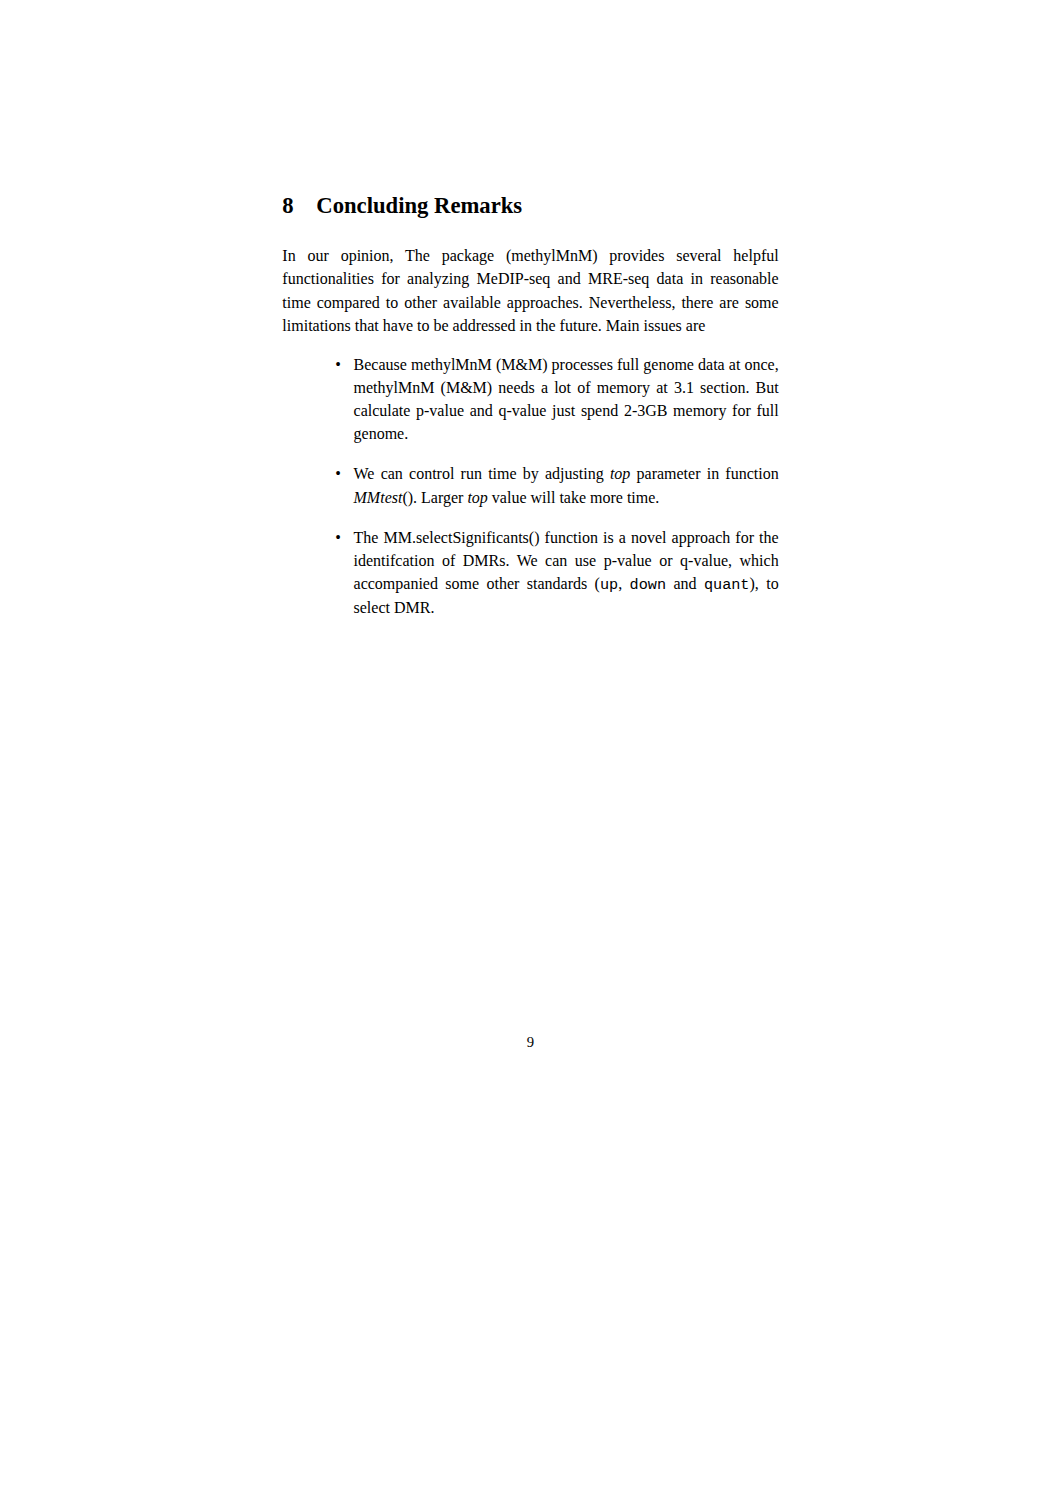8 Concluding Remarks
In our opinion, The package (methylMnM) provides several helpful functionalities for analyzing MeDIP-seq and MRE-seq data in reasonable time compared to other available approaches. Nevertheless, there are some limitations that have to be addressed in the future. Main issues are
Because methylMnM (M&M) processes full genome data at once, methylMnM (M&M) needs a lot of memory at 3.1 section. But calculate p-value and q-value just spend 2-3GB memory for full genome.
We can control run time by adjusting top parameter in function MMtest(). Larger top value will take more time.
The MM.selectSignificants() function is a novel approach for the identifcation of DMRs. We can use p-value or q-value, which accompanied some other standards (up, down and quant), to select DMR.
9